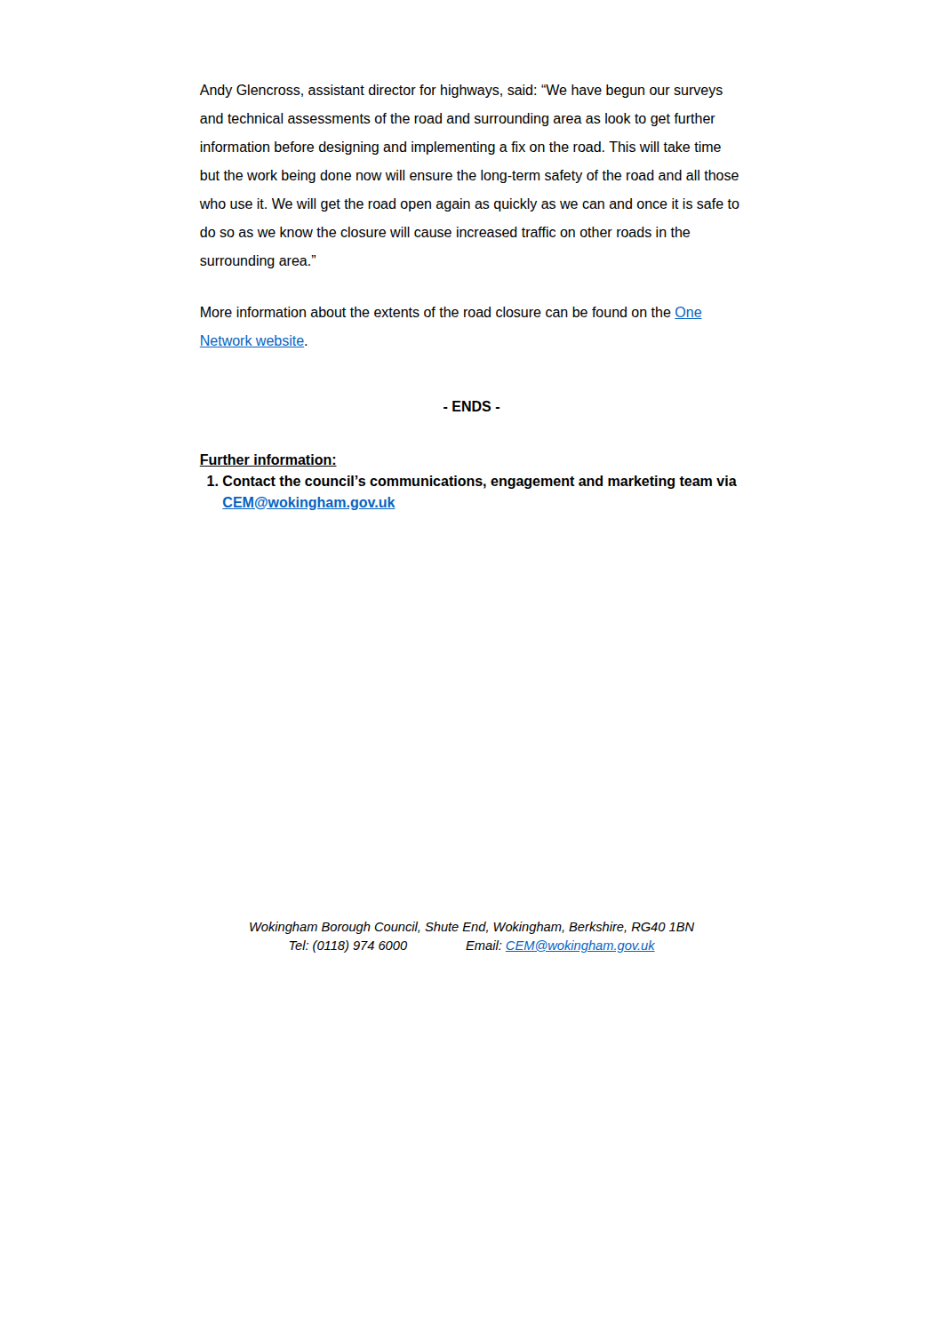Andy Glencross, assistant director for highways, said: “We have begun our surveys and technical assessments of the road and surrounding area as look to get further information before designing and implementing a fix on the road. This will take time but the work being done now will ensure the long-term safety of the road and all those who use it. We will get the road open again as quickly as we can and once it is safe to do so as we know the closure will cause increased traffic on other roads in the surrounding area.”
More information about the extents of the road closure can be found on the One Network website.
- ENDS -
Further information:
Contact the council’s communications, engagement and marketing team via CEM@wokingham.gov.uk
Wokingham Borough Council, Shute End, Wokingham, Berkshire, RG40 1BN
Tel: (0118) 974 6000 Email: CEM@wokingham.gov.uk